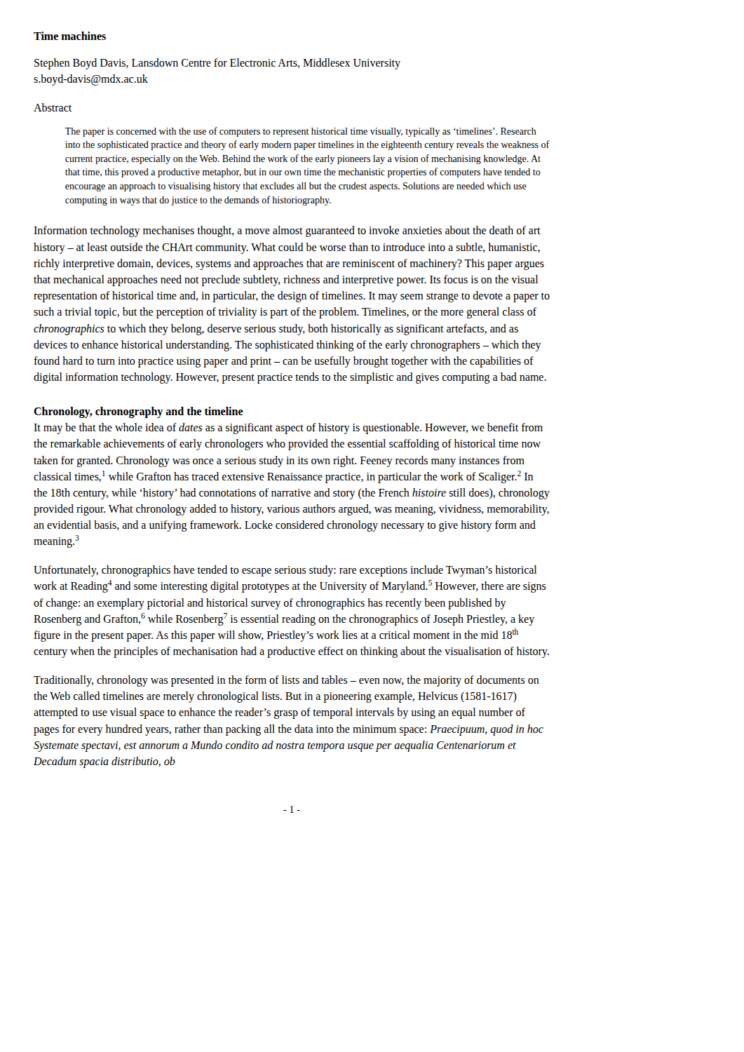Time machines
Stephen Boyd Davis, Lansdown Centre for Electronic Arts, Middlesex University
s.boyd-davis@mdx.ac.uk
Abstract
The paper is concerned with the use of computers to represent historical time visually, typically as ‘timelines’. Research into the sophisticated practice and theory of early modern paper timelines in the eighteenth century reveals the weakness of current practice, especially on the Web. Behind the work of the early pioneers lay a vision of mechanising knowledge. At that time, this proved a productive metaphor, but in our own time the mechanistic properties of computers have tended to encourage an approach to visualising history that excludes all but the crudest aspects. Solutions are needed which use computing in ways that do justice to the demands of historiography.
Information technology mechanises thought, a move almost guaranteed to invoke anxieties about the death of art history – at least outside the CHArt community. What could be worse than to introduce into a subtle, humanistic, richly interpretive domain, devices, systems and approaches that are reminiscent of machinery? This paper argues that mechanical approaches need not preclude subtlety, richness and interpretive power. Its focus is on the visual representation of historical time and, in particular, the design of timelines. It may seem strange to devote a paper to such a trivial topic, but the perception of triviality is part of the problem. Timelines, or the more general class of chronographics to which they belong, deserve serious study, both historically as significant artefacts, and as devices to enhance historical understanding. The sophisticated thinking of the early chronographers – which they found hard to turn into practice using paper and print – can be usefully brought together with the capabilities of digital information technology. However, present practice tends to the simplistic and gives computing a bad name.
Chronology, chronography and the timeline
It may be that the whole idea of dates as a significant aspect of history is questionable. However, we benefit from the remarkable achievements of early chronologers who provided the essential scaffolding of historical time now taken for granted. Chronology was once a serious study in its own right. Feeney records many instances from classical times,1 while Grafton has traced extensive Renaissance practice, in particular the work of Scaliger.2 In the 18th century, while ‘history’ had connotations of narrative and story (the French histoire still does), chronology provided rigour. What chronology added to history, various authors argued, was meaning, vividness, memorability, an evidential basis, and a unifying framework. Locke considered chronology necessary to give history form and meaning.3
Unfortunately, chronographics have tended to escape serious study: rare exceptions include Twyman’s historical work at Reading4 and some interesting digital prototypes at the University of Maryland.5 However, there are signs of change: an exemplary pictorial and historical survey of chronographics has recently been published by Rosenberg and Grafton,6 while Rosenberg7 is essential reading on the chronographics of Joseph Priestley, a key figure in the present paper. As this paper will show, Priestley’s work lies at a critical moment in the mid 18th century when the principles of mechanisation had a productive effect on thinking about the visualisation of history.
Traditionally, chronology was presented in the form of lists and tables – even now, the majority of documents on the Web called timelines are merely chronological lists. But in a pioneering example, Helvicus (1581-1617) attempted to use visual space to enhance the reader’s grasp of temporal intervals by using an equal number of pages for every hundred years, rather than packing all the data into the minimum space: Praecipuum, quod in hoc Systemate spectavi, est annorum a Mundo condito ad nostra tempora usque per aequalia Centenariorum et Decadum spacia distributio, ob
- 1 -